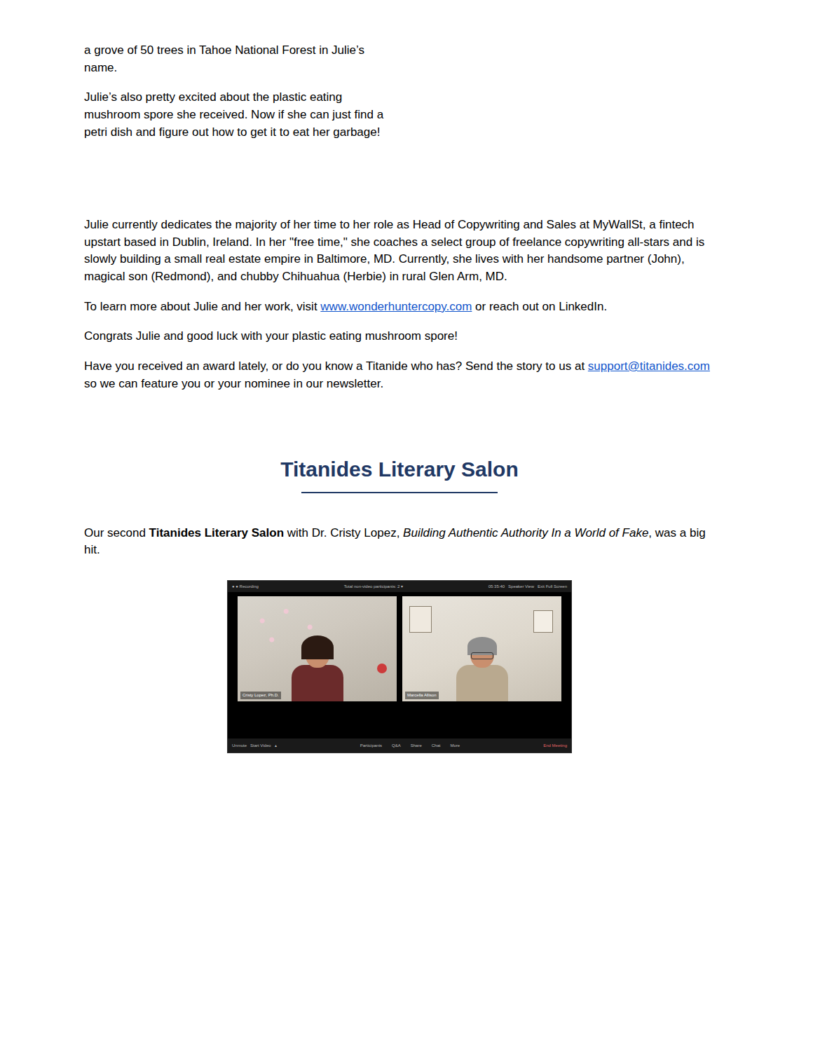a grove of 50 trees in Tahoe National Forest in Julie’s name.
Julie’s also pretty excited about the plastic eating mushroom spore she received. Now if she can just find a petri dish and figure out how to get it to eat her garbage!
Julie currently dedicates the majority of her time to her role as Head of Copywriting and Sales at MyWallSt, a fintech upstart based in Dublin, Ireland. In her "free time," she coaches a select group of freelance copywriting all-stars and is slowly building a small real estate empire in Baltimore, MD. Currently, she lives with her handsome partner (John), magical son (Redmond), and chubby Chihuahua (Herbie) in rural Glen Arm, MD.
To learn more about Julie and her work, visit www.wonderhuntercopy.com or reach out on LinkedIn.
Congrats Julie and good luck with your plastic eating mushroom spore!
Have you received an award lately, or do you know a Titanide who has? Send the story to us at support@titanides.com so we can feature you or your nominee in our newsletter.
Titanides Literary Salon
Our second Titanides Literary Salon with Dr. Cristy Lopez, Building Authentic Authority In a World of Fake, was a big hit.
● ● Recording Total non-video participants: 2 ▾ 05:35:40 Speaker View Exit Full Screen
Cristy Lopez, Ph.D.
Marcella Allison
Unmute Start Video ▴ Participants Q&A Share Chat More End Meeting